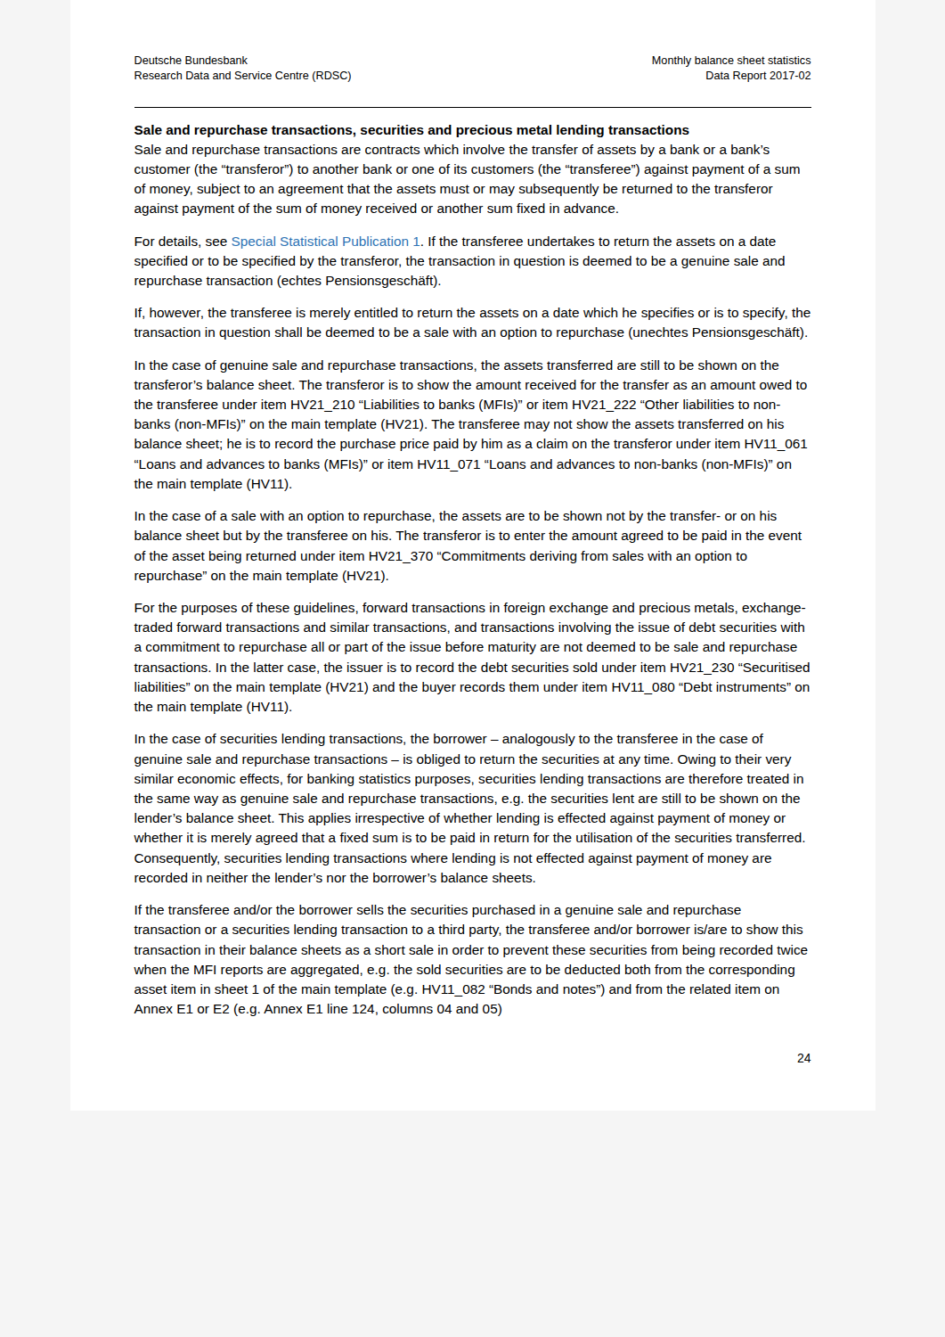Deutsche Bundesbank Research Data and Service Centre (RDSC)
Monthly balance sheet statistics Data Report 2017-02
Sale and repurchase transactions, securities and precious metal lending transactions
Sale and repurchase transactions are contracts which involve the transfer of assets by a bank or a bank’s customer (the “transferor”) to another bank or one of its customers (the “transferee”) against payment of a sum of money, subject to an agreement that the assets must or may subsequently be returned to the transferor against payment of the sum of money received or another sum fixed in advance.
For details, see Special Statistical Publication 1. If the transferee undertakes to return the assets on a date specified or to be specified by the transferor, the transaction in question is deemed to be a genuine sale and repurchase transaction (echtes Pensionsgeschäft).
If, however, the transferee is merely entitled to return the assets on a date which he specifies or is to specify, the transaction in question shall be deemed to be a sale with an option to repurchase (unechtes Pensionsgeschäft).
In the case of genuine sale and repurchase transactions, the assets transferred are still to be shown on the transferor’s balance sheet. The transferor is to show the amount received for the transfer as an amount owed to the transferee under item HV21_210 “Liabilities to banks (MFIs)” or item HV21_222 “Other liabilities to non-banks (non-MFIs)” on the main template (HV21). The transferee may not show the assets transferred on his balance sheet; he is to record the purchase price paid by him as a claim on the transferor under item HV11_061 “Loans and advances to banks (MFIs)” or item HV11_071 “Loans and advances to non-banks (non-MFIs)” on the main template (HV11).
In the case of a sale with an option to repurchase, the assets are to be shown not by the transfer- or on his balance sheet but by the transferee on his. The transferor is to enter the amount agreed to be paid in the event of the asset being returned under item HV21_370 “Commitments deriving from sales with an option to repurchase” on the main template (HV21).
For the purposes of these guidelines, forward transactions in foreign exchange and precious metals, exchange-traded forward transactions and similar transactions, and transactions involving the issue of debt securities with a commitment to repurchase all or part of the issue before maturity are not deemed to be sale and repurchase transactions. In the latter case, the issuer is to record the debt securities sold under item HV21_230 “Securitised liabilities” on the main template (HV21) and the buyer records them under item HV11_080 “Debt instruments” on the main template (HV11).
In the case of securities lending transactions, the borrower – analogously to the transferee in the case of genuine sale and repurchase transactions – is obliged to return the securities at any time. Owing to their very similar economic effects, for banking statistics purposes, securities lending transactions are therefore treated in the same way as genuine sale and repurchase transactions, e.g. the securities lent are still to be shown on the lender’s balance sheet. This applies irrespective of whether lending is effected against payment of money or whether it is merely agreed that a fixed sum is to be paid in return for the utilisation of the securities transferred. Consequently, securities lending transactions where lending is not effected against payment of money are recorded in neither the lender’s nor the borrower’s balance sheets.
If the transferee and/or the borrower sells the securities purchased in a genuine sale and repurchase transaction or a securities lending transaction to a third party, the transferee and/or borrower is/are to show this transaction in their balance sheets as a short sale in order to prevent these securities from being recorded twice when the MFI reports are aggregated, e.g. the sold securities are to be deducted both from the corresponding asset item in sheet 1 of the main template (e.g. HV11_082 “Bonds and notes”) and from the related item on Annex E1 or E2 (e.g. Annex E1 line 124, columns 04 and 05)
24